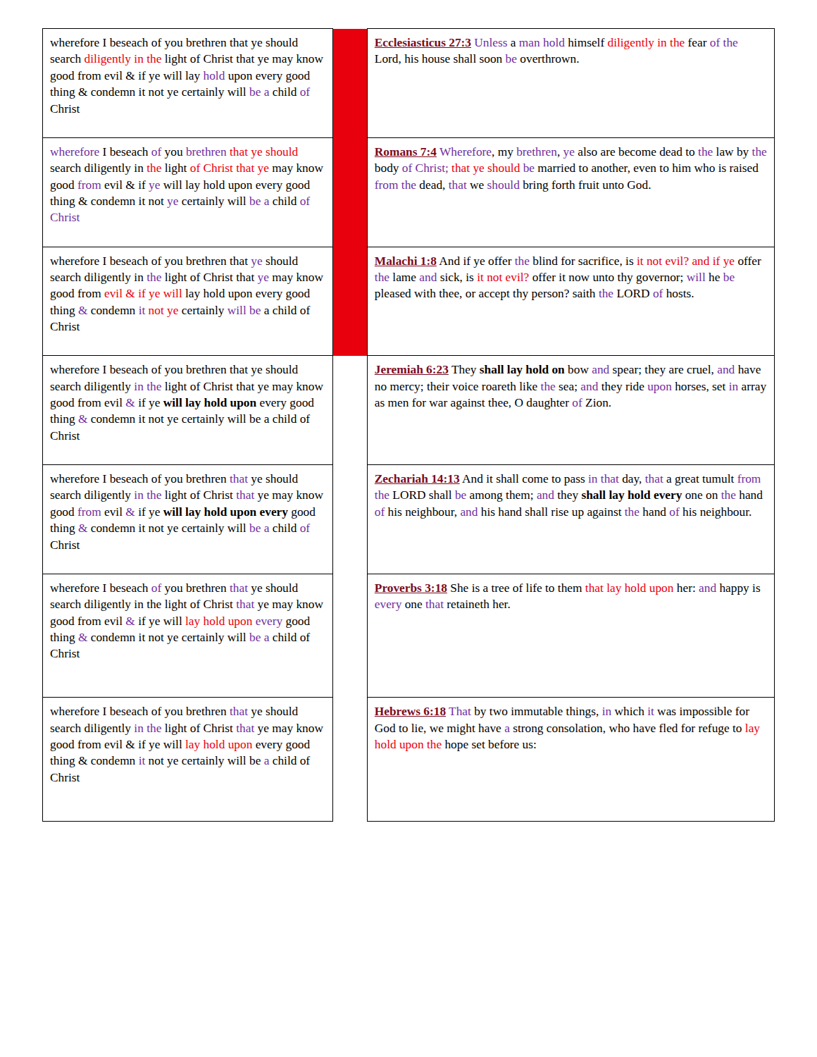| wherefore I beseach of you brethren that ye should search diligently in the light of Christ that ye may know good from evil & if ye will lay hold upon every good thing & condemn it not ye certainly will be a child of Christ | | Ecclesiasticus 27:3 Unless a man hold himself diligently in the fear of the Lord, his house shall soon be overthrown. |
| wherefore I beseach of you brethren that ye should search diligently in the light of Christ that ye may know good from evil & if ye will lay hold upon every good thing & condemn it not ye certainly will be a child of Christ | | Romans 7:4 Wherefore , my brethren , ye also are become dead to the law by the body of Christ; that ye should be married to another, even to him who is raised from the dead, that we should bring forth fruit unto God. |
| wherefore I beseach of you brethren that ye should search diligently in the light of Christ that ye may know good from evil & if ye will lay hold upon every good thing & condemn it not ye certainly will be a child of Christ | | Malachi 1:8 And if ye offer the blind for sacrifice, is it not evil? and if ye offer the lame and sick, is it not evil? offer it now unto thy governor; will he be pleased with thee, or accept thy person? saith the LORD of hosts. |
| wherefore I beseach of you brethren that ye should search diligently in the light of Christ that ye may know good from evil & if ye will lay hold upon every good thing & condemn it not ye certainly will be a child of Christ | | Jeremiah 6:23 They shall lay hold on bow and spear; they are cruel, and have no mercy; their voice roareth like the sea; and they ride upon horses, set in array as men for war against thee, O daughter of Zion. |
| wherefore I beseach of you brethren that ye should search diligently in the light of Christ that ye may know good from evil & if ye will lay hold upon every good thing & condemn it not ye certainly will be a child of Christ | | Zechariah 14:13 And it shall come to pass in that day, that a great tumult from the LORD shall be among them; and they shall lay hold every one on the hand of his neighbour, and his hand shall rise up against the hand of his neighbour. |
| wherefore I beseach of you brethren that ye should search diligently in the light of Christ that ye may know good from evil & if ye will lay hold upon every good thing & condemn it not ye certainly will be a child of Christ | | Proverbs 3:18 She is a tree of life to them that lay hold upon her: and happy is every one that retaineth her. |
| wherefore I beseach of you brethren that ye should search diligently in the light of Christ that ye may know good from evil & if ye will lay hold upon every good thing & condemn it not ye certainly will be a child of Christ | | Hebrews 6:18 That by two immutable things, in which it was impossible for God to lie, we might have a strong consolation, who have fled for refuge to lay hold upon the hope set before us: |